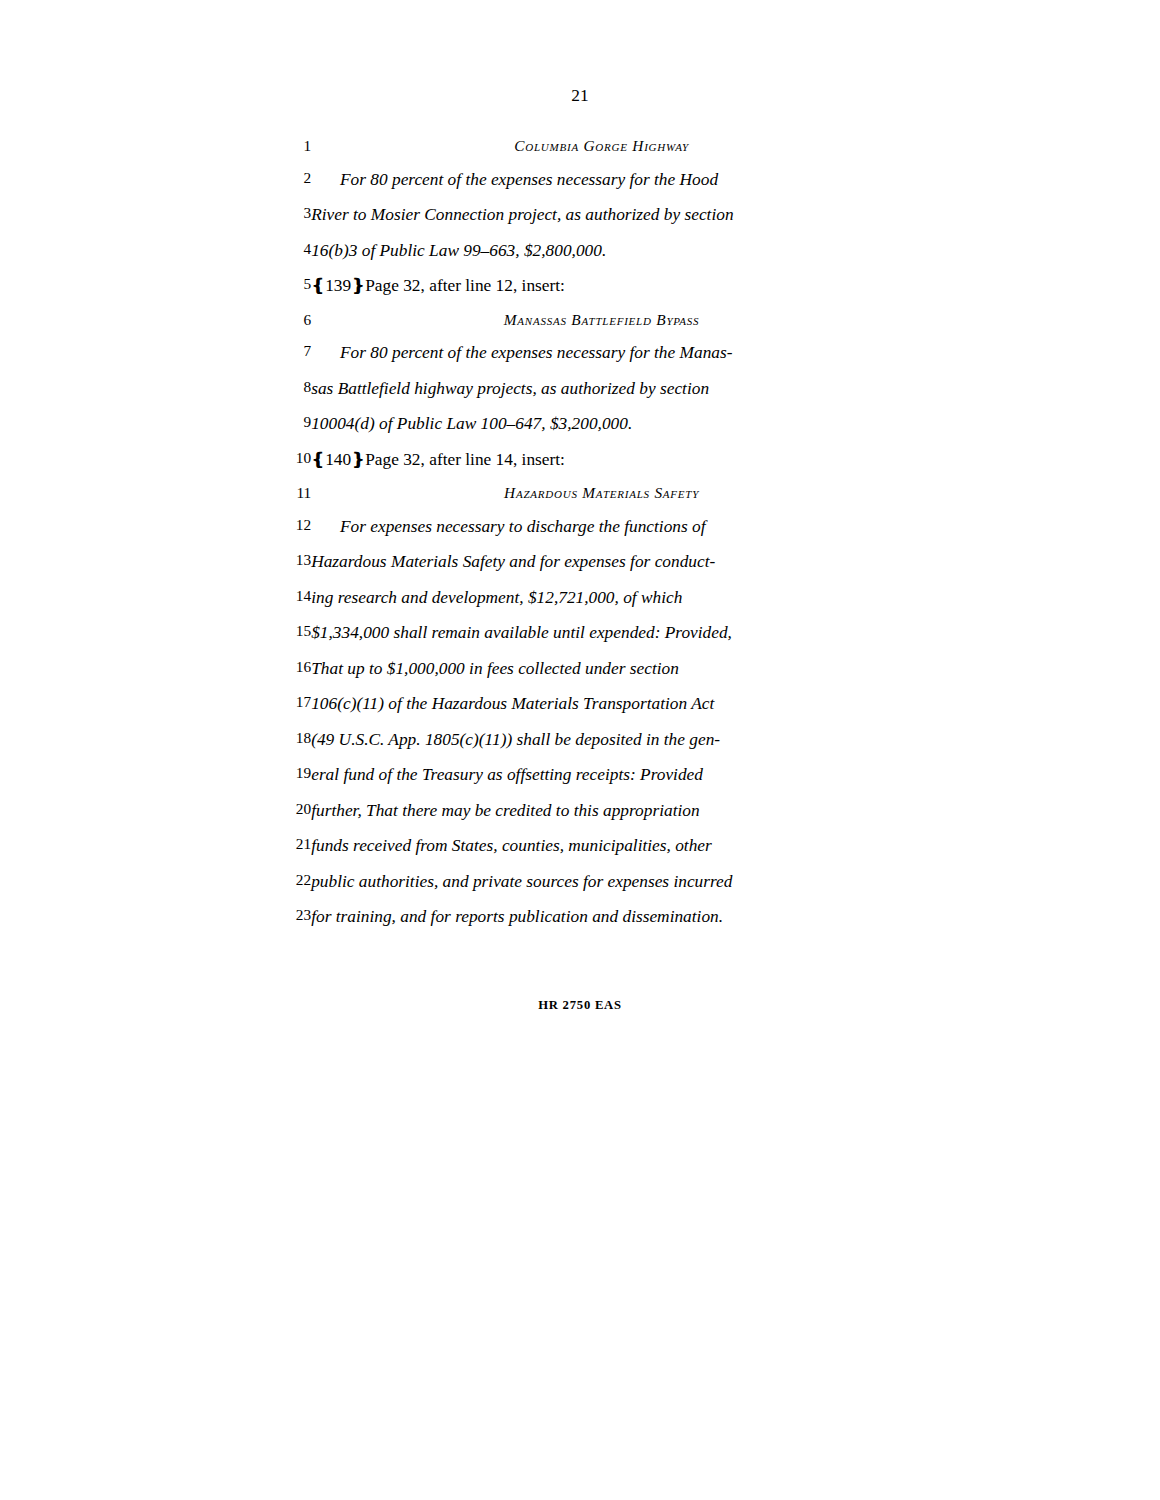21
| 1 | Columbia Gorge Highway |
| 2 | For 80 percent of the expenses necessary for the Hood |
| 3 | River to Mosier Connection project, as authorized by section |
| 4 | 16(b)3 of Public Law 99–663, $2,800,000. |
| 5 | ❴ 139 ❵ Page 32, after line 12, insert: |
| 6 | Manassas Battlefield Bypass |
| 7 | For 80 percent of the expenses necessary for the Manas- |
| 8 | sas Battlefield highway projects, as authorized by section |
| 9 | 10004(d) of Public Law 100–647, $3,200,000. |
| 10 | ❴ 140 ❵ Page 32, after line 14, insert: |
| 11 | Hazardous Materials Safety |
| 12 | For expenses necessary to discharge the functions of |
| 13 | Hazardous Materials Safety and for expenses for conduct- |
| 14 | ing research and development, $12,721,000, of which |
| 15 | $1,334,000 shall remain available until expended: Provided, |
| 16 | That up to $1,000,000 in fees collected under section |
| 17 | 106(c)(11) of the Hazardous Materials Transportation Act |
| 18 | (49 U.S.C. App. 1805(c)(11)) shall be deposited in the gen- |
| 19 | eral fund of the Treasury as offsetting receipts: Provided |
| 20 | further, That there may be credited to this appropriation |
| 21 | funds received from States, counties, municipalities, other |
| 22 | public authorities, and private sources for expenses incurred |
| 23 | for training, and for reports publication and dissemination. |
HR 2750 EAS